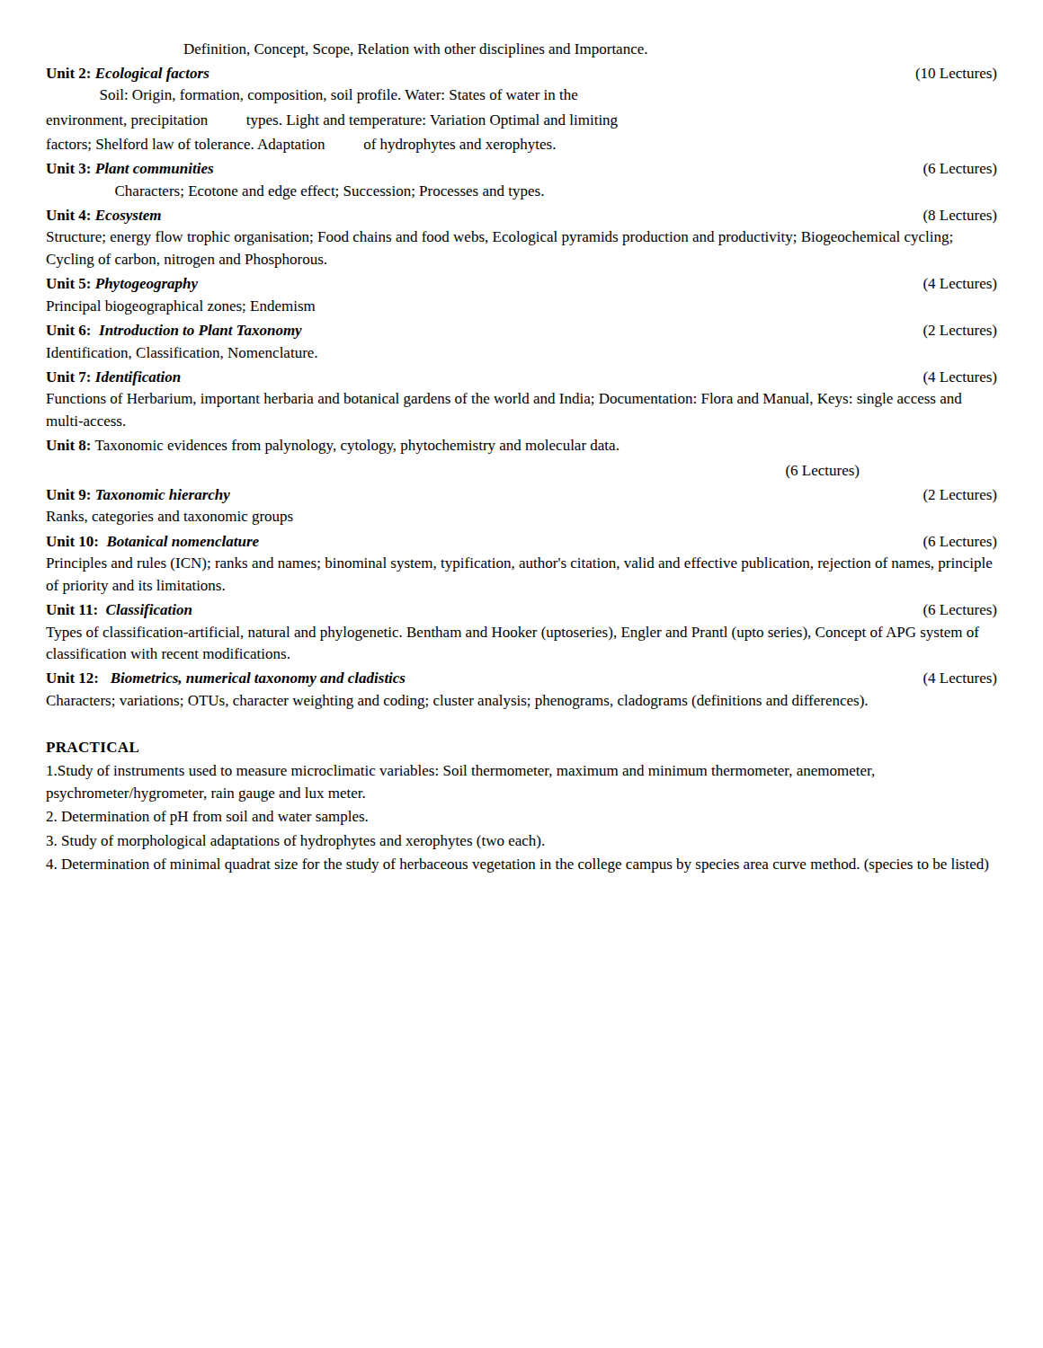Definition, Concept, Scope, Relation with other disciplines and Importance.
Unit 2: Ecological factors (10 Lectures)
Soil: Origin, formation, composition, soil profile. Water: States of water in the
environment, precipitation types. Light and temperature: Variation Optimal and limiting
factors; Shelford law of tolerance. Adaptation of hydrophytes and xerophytes.
Unit 3: Plant communities (6 Lectures)
Characters; Ecotone and edge effect; Succession; Processes and types.
Unit 4: Ecosystem (8 Lectures)
Structure; energy flow trophic organisation; Food chains and food webs, Ecological pyramids production and productivity; Biogeochemical cycling; Cycling of carbon, nitrogen and Phosphorous.
Unit 5: Phytogeography (4 Lectures)
Principal biogeographical zones; Endemism
Unit 6: Introduction to Plant Taxonomy (2 Lectures)
Identification, Classification, Nomenclature.
Unit 7: Identification (4 Lectures)
Functions of Herbarium, important herbaria and botanical gardens of the world and India; Documentation: Flora and Manual, Keys: single access and multi-access.
Unit 8: Taxonomic evidences from palynology, cytology, phytochemistry and molecular data.
(6 Lectures)
Unit 9: Taxonomic hierarchy (2 Lectures)
Ranks, categories and taxonomic groups
Unit 10: Botanical nomenclature (6 Lectures)
Principles and rules (ICN); ranks and names; binominal system, typification, author's citation, valid and effective publication, rejection of names, principle of priority and its limitations.
Unit 11: Classification (6 Lectures)
Types of classification-artificial, natural and phylogenetic. Bentham and Hooker (uptoseries), Engler and Prantl (upto series), Concept of APG system of classification with recent modifications.
Unit 12: Biometrics, numerical taxonomy and cladistics (4 Lectures)
Characters; variations; OTUs, character weighting and coding; cluster analysis; phenograms, cladograms (definitions and differences).
PRACTICAL
1.Study of instruments used to measure microclimatic variables: Soil thermometer, maximum and minimum thermometer, anemometer, psychrometer/hygrometer, rain gauge and lux meter.
2. Determination of pH from soil and water samples.
3. Study of morphological adaptations of hydrophytes and xerophytes (two each).
4. Determination of minimal quadrat size for the study of herbaceous vegetation in the college campus by species area curve method. (species to be listed)